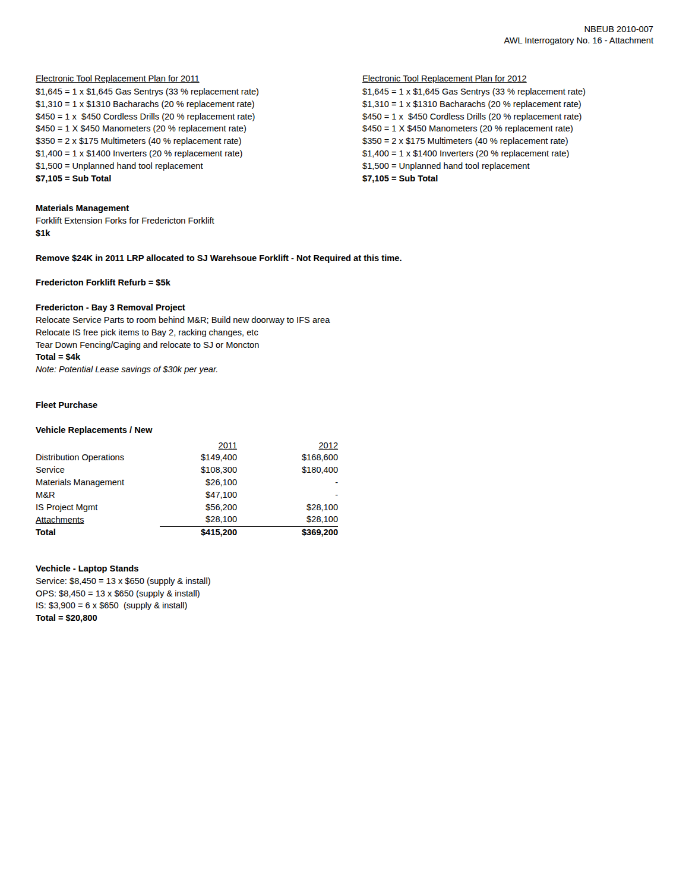NBEUB 2010-007
AWL Interrogatory No. 16 - Attachment
Electronic Tool Replacement Plan for 2011
$1,645 = 1 x $1,645 Gas Sentrys (33 % replacement rate)
$1,310 = 1 x $1310 Bacharachs (20 % replacement rate)
$450 = 1 x $450 Cordless Drills (20 % replacement rate)
$450 = 1 X $450 Manometers (20 % replacement rate)
$350 = 2 x $175 Multimeters (40 % replacement rate)
$1,400 = 1 x $1400 Inverters (20 % replacement rate)
$1,500 = Unplanned hand tool replacement
$7,105 = Sub Total
Electronic Tool Replacement Plan for 2012
$1,645 = 1 x $1,645 Gas Sentrys (33 % replacement rate)
$1,310 = 1 x $1310 Bacharachs (20 % replacement rate)
$450 = 1 x $450 Cordless Drills (20 % replacement rate)
$450 = 1 X $450 Manometers (20 % replacement rate)
$350 = 2 x $175 Multimeters (40 % replacement rate)
$1,400 = 1 x $1400 Inverters (20 % replacement rate)
$1,500 = Unplanned hand tool replacement
$7,105 = Sub Total
Materials Management
Forklift Extension Forks for Fredericton Forklift
$1k
Remove $24K in 2011 LRP allocated to SJ Warehsoue Forklift - Not Required at this time.
Fredericton Forklift Refurb = $5k
Fredericton - Bay 3 Removal Project
Relocate Service Parts to room behind M&R; Build new doorway to IFS area
Relocate IS free pick items to Bay 2, racking changes, etc
Tear Down Fencing/Caging and relocate to SJ or Moncton
Total = $4k
Note: Potential Lease savings of $30k per year.
Fleet Purchase
Vehicle Replacements / New
| | 2011 | 2012 |
| Distribution Operations | $149,400 | $168,600 |
| Service | $108,300 | $180,400 |
| Materials Management | $26,100 | - |
| M&R | $47,100 | - |
| IS Project Mgmt | $56,200 | $28,100 |
| Attachments | $28,100 | $28,100 |
| Total | $415,200 | $369,200 |
Vechicle - Laptop Stands
Service: $8,450 = 13 x $650 (supply & install)
OPS: $8,450 = 13 x $650 (supply & install)
IS: $3,900 = 6 x $650 (supply & install)
Total = $20,800